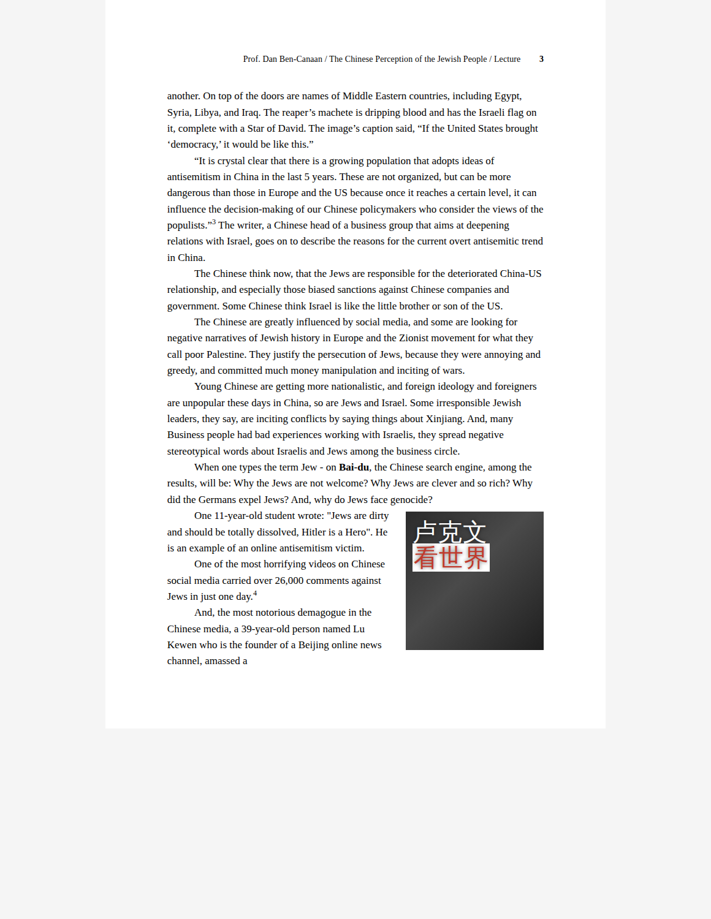Prof. Dan Ben-Canaan / The Chinese Perception of the Jewish People / Lecture 3
another. On top of the doors are names of Middle Eastern countries, including Egypt, Syria, Libya, and Iraq. The reaper’s machete is dripping blood and has the Israeli flag on it, complete with a Star of David. The image’s caption said, “If the United States brought ‘democracy,’ it would be like this.”
“It is crystal clear that there is a growing population that adopts ideas of antisemitism in China in the last 5 years. These are not organized, but can be more dangerous than those in Europe and the US because once it reaches a certain level, it can influence the decision-making of our Chinese policymakers who consider the views of the populists.”3 The writer, a Chinese head of a business group that aims at deepening relations with Israel, goes on to describe the reasons for the current overt antisemitic trend in China.
The Chinese think now, that the Jews are responsible for the deteriorated China-US relationship, and especially those biased sanctions against Chinese companies and government. Some Chinese think Israel is like the little brother or son of the US.
The Chinese are greatly influenced by social media, and some are looking for negative narratives of Jewish history in Europe and the Zionist movement for what they call poor Palestine. They justify the persecution of Jews, because they were annoying and greedy, and committed much money manipulation and inciting of wars.
Young Chinese are getting more nationalistic, and foreign ideology and foreigners are unpopular these days in China, so are Jews and Israel. Some irresponsible Jewish leaders, they say, are inciting conflicts by saying things about Xinjiang. And, many Business people had bad experiences working with Israelis, they spread negative stereotypical words about Israelis and Jews among the business circle.
When one types the term Jew - on Bai-du, the Chinese search engine, among the results, will be: Why the Jews are not welcome? Why Jews are clever and so rich? Why did the Germans expel Jews? And, why do Jews face genocide?
卢克文
看世界
One 11-year-old student wrote: "Jews are dirty and should be totally dissolved, Hitler is a Hero". He is an example of an online antisemitism victim.
One of the most horrifying videos on Chinese social media carried over 26,000 comments against Jews in just one day.4
And, the most notorious demagogue in the Chinese media, a 39-year-old person named Lu Kewen who is the founder of a Beijing online news channel, amassed a